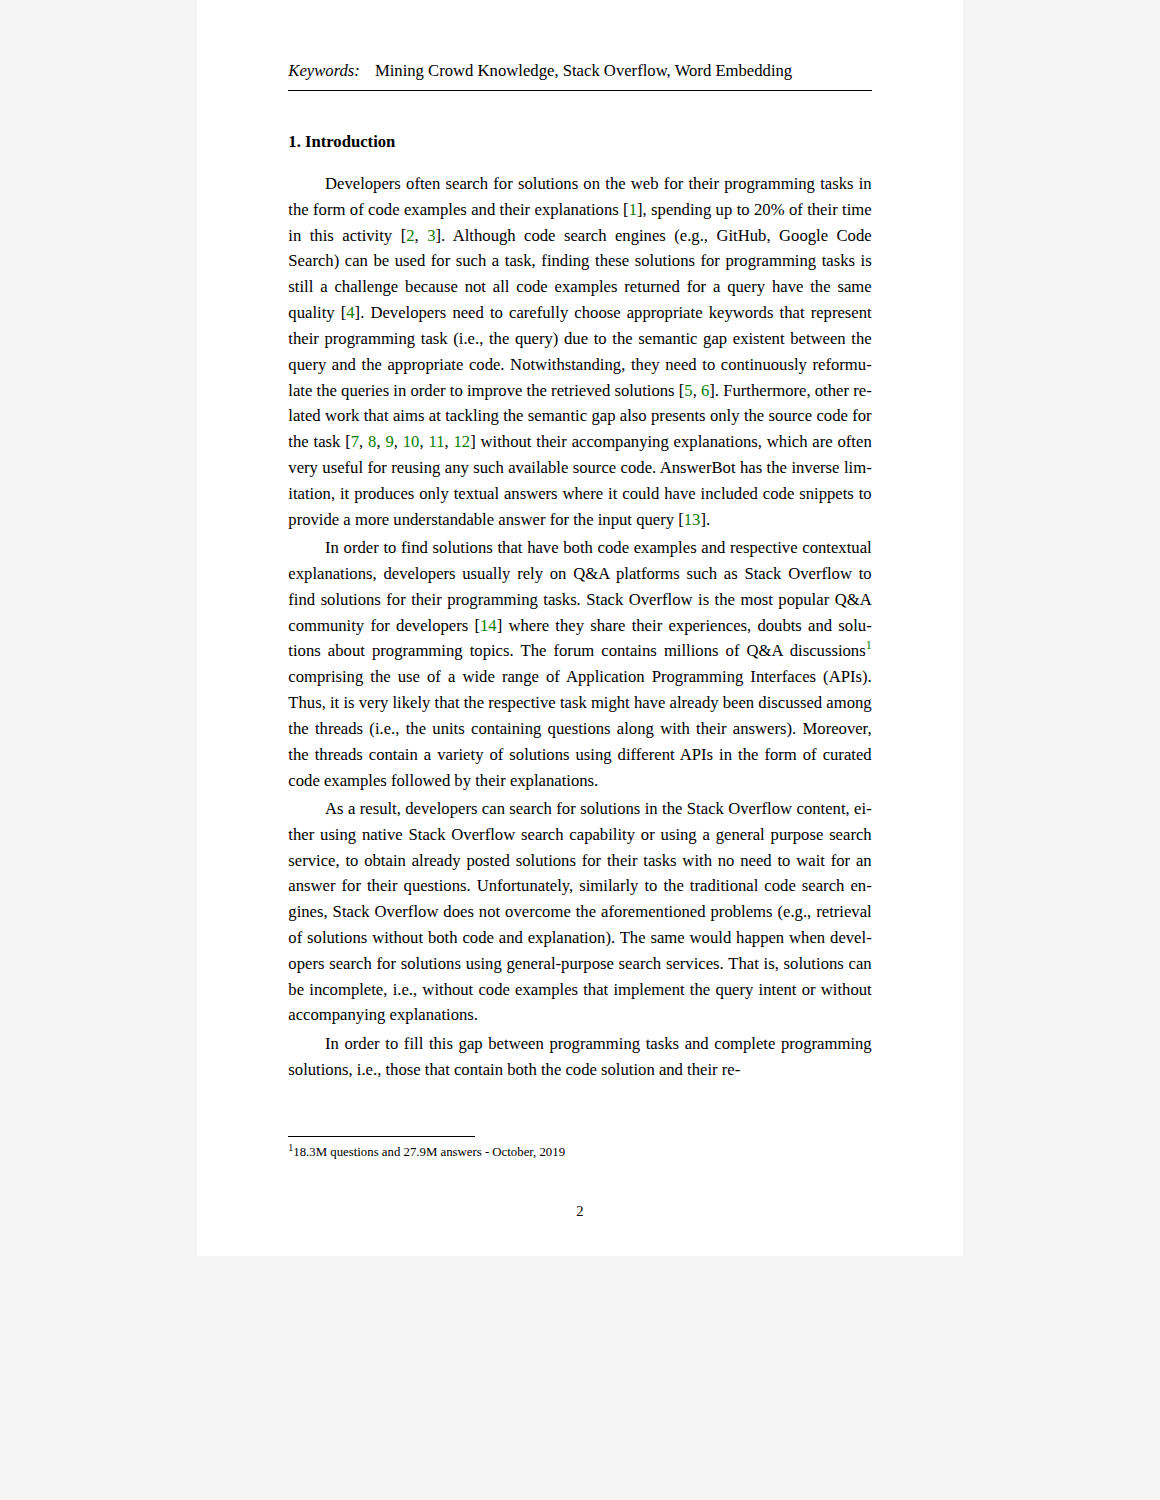Keywords: Mining Crowd Knowledge, Stack Overflow, Word Embedding
1. Introduction
Developers often search for solutions on the web for their programming tasks in the form of code examples and their explanations [1], spending up to 20% of their time in this activity [2, 3]. Although code search engines (e.g., GitHub, Google Code Search) can be used for such a task, finding these solutions for programming tasks is still a challenge because not all code examples returned for a query have the same quality [4]. Developers need to carefully choose appropriate keywords that represent their programming task (i.e., the query) due to the semantic gap existent between the query and the appropriate code. Notwithstanding, they need to continuously reformulate the queries in order to improve the retrieved solutions [5, 6]. Furthermore, other related work that aims at tackling the semantic gap also presents only the source code for the task [7, 8, 9, 10, 11, 12] without their accompanying explanations, which are often very useful for reusing any such available source code. AnswerBot has the inverse limitation, it produces only textual answers where it could have included code snippets to provide a more understandable answer for the input query [13].
In order to find solutions that have both code examples and respective contextual explanations, developers usually rely on Q&A platforms such as Stack Overflow to find solutions for their programming tasks. Stack Overflow is the most popular Q&A community for developers [14] where they share their experiences, doubts and solutions about programming topics. The forum contains millions of Q&A discussions1 comprising the use of a wide range of Application Programming Interfaces (APIs). Thus, it is very likely that the respective task might have already been discussed among the threads (i.e., the units containing questions along with their answers). Moreover, the threads contain a variety of solutions using different APIs in the form of curated code examples followed by their explanations.
As a result, developers can search for solutions in the Stack Overflow content, either using native Stack Overflow search capability or using a general purpose search service, to obtain already posted solutions for their tasks with no need to wait for an answer for their questions. Unfortunately, similarly to the traditional code search engines, Stack Overflow does not overcome the aforementioned problems (e.g., retrieval of solutions without both code and explanation). The same would happen when developers search for solutions using general-purpose search services. That is, solutions can be incomplete, i.e., without code examples that implement the query intent or without accompanying explanations.
In order to fill this gap between programming tasks and complete programming solutions, i.e., those that contain both the code solution and their re-
118.3M questions and 27.9M answers - October, 2019
2